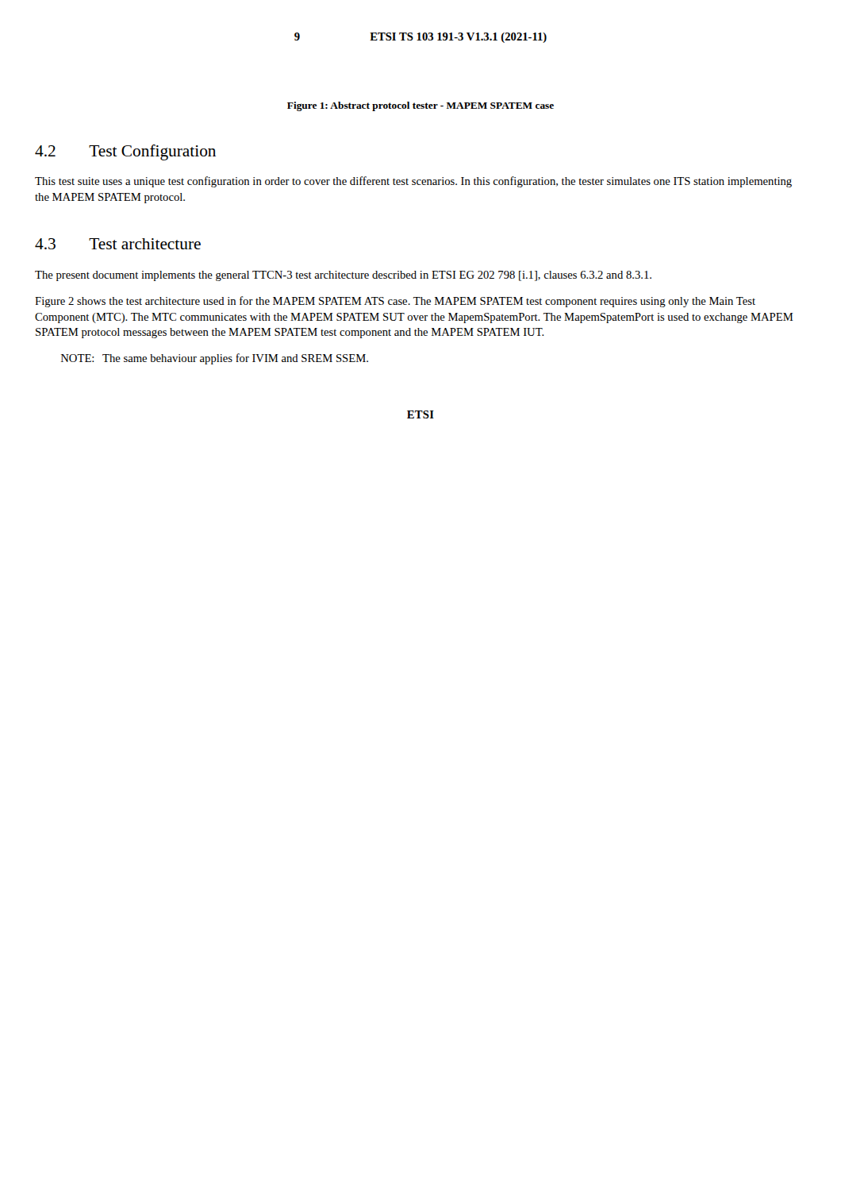9 ETSI TS 103 191-3 V1.3.1 (2021-11)
Figure 1: Abstract protocol tester - MAPEM SPATEM case
4.2 Test Configuration
This test suite uses a unique test configuration in order to cover the different test scenarios. In this configuration, the tester simulates one ITS station implementing the MAPEM SPATEM protocol.
4.3 Test architecture
The present document implements the general TTCN-3 test architecture described in ETSI EG 202 798 [i.1], clauses 6.3.2 and 8.3.1.
Figure 2 shows the test architecture used in for the MAPEM SPATEM ATS case. The MAPEM SPATEM test component requires using only the Main Test Component (MTC). The MTC communicates with the MAPEM SPATEM SUT over the MapemSpatemPort. The MapemSpatemPort is used to exchange MAPEM SPATEM protocol messages between the MAPEM SPATEM test component and the MAPEM SPATEM IUT.
NOTE: The same behaviour applies for IVIM and SREM SSEM.
ETSI